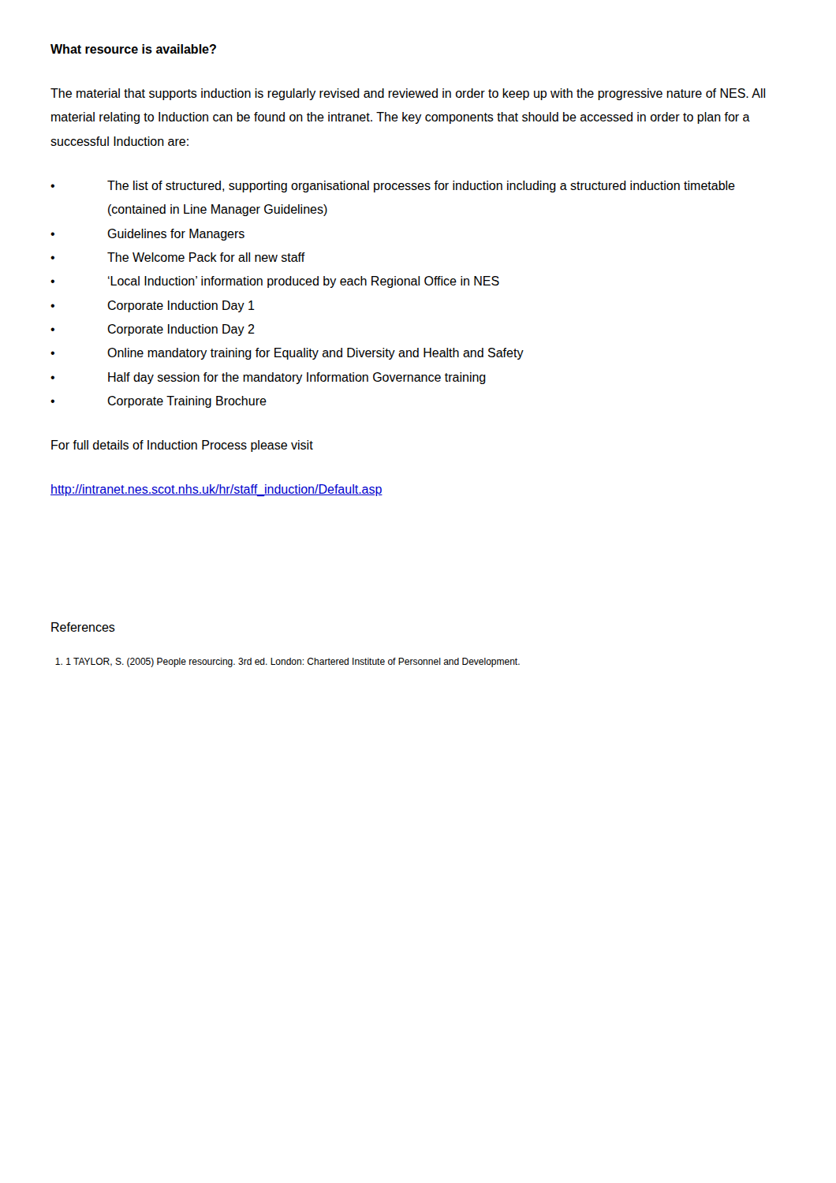What resource is available?
The material that supports induction is regularly revised and reviewed in order to keep up with the progressive nature of NES. All material relating to Induction can be found on the intranet. The key components that should be accessed in order to plan for a successful Induction are:
The list of structured, supporting organisational processes for induction including a structured induction timetable (contained in Line Manager Guidelines)
Guidelines for Managers
The Welcome Pack for all new staff
‘Local Induction’ information produced by each Regional Office in NES
Corporate Induction Day 1
Corporate Induction Day 2
Online mandatory training for Equality and Diversity and Health and Safety
Half day session for the mandatory Information Governance training
Corporate Training Brochure
For full details of Induction Process please visit
http://intranet.nes.scot.nhs.uk/hr/staff_induction/Default.asp
References
1 TAYLOR, S. (2005) People resourcing. 3rd ed. London: Chartered Institute of Personnel and Development.